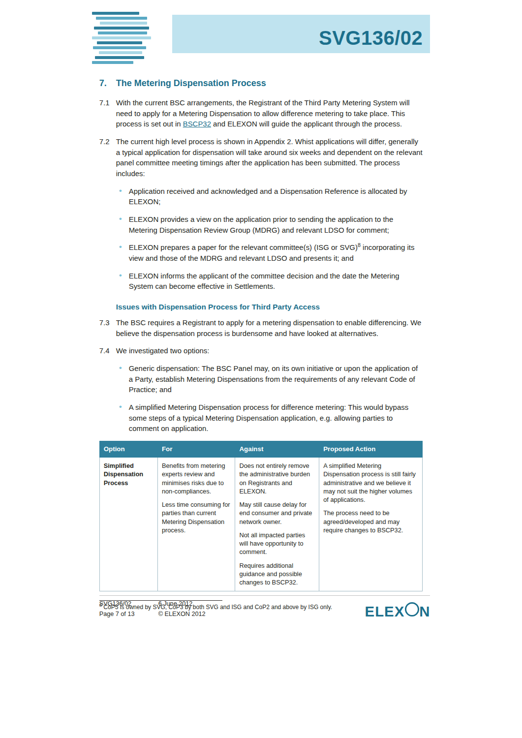SVG136/02
7. The Metering Dispensation Process
7.1 With the current BSC arrangements, the Registrant of the Third Party Metering System will need to apply for a Metering Dispensation to allow difference metering to take place. This process is set out in BSCP32 and ELEXON will guide the applicant through the process.
7.2 The current high level process is shown in Appendix 2. Whist applications will differ, generally a typical application for dispensation will take around six weeks and dependent on the relevant panel committee meeting timings after the application has been submitted. The process includes:
Application received and acknowledged and a Dispensation Reference is allocated by ELEXON;
ELEXON provides a view on the application prior to sending the application to the Metering Dispensation Review Group (MDRG) and relevant LDSO for comment;
ELEXON prepares a paper for the relevant committee(s) (ISG or SVG)8 incorporating its view and those of the MDRG and relevant LDSO and presents it; and
ELEXON informs the applicant of the committee decision and the date the Metering System can become effective in Settlements.
Issues with Dispensation Process for Third Party Access
7.3 The BSC requires a Registrant to apply for a metering dispensation to enable differencing. We believe the dispensation process is burdensome and have looked at alternatives.
7.4 We investigated two options:
Generic dispensation: The BSC Panel may, on its own initiative or upon the application of a Party, establish Metering Dispensations from the requirements of any relevant Code of Practice; and
A simplified Metering Dispensation process for difference metering: This would bypass some steps of a typical Metering Dispensation application, e.g. allowing parties to comment on application.
| Option | For | Against | Proposed Action |
| --- | --- | --- | --- |
| Simplified Dispensation Process | Benefits from metering experts review and minimises risks due to non-compliances. Less time consuming for parties than current Metering Dispensation process. | Does not entirely remove the administrative burden on Registrants and ELEXON. May still cause delay for end consumer and private network owner. Not all impacted parties will have opportunity to comment. Requires additional guidance and possible changes to BSCP32. | A simplified Metering Dispensation process is still fairly administrative and we believe it may not suit the higher volumes of applications. The process need to be agreed/developed and may require changes to BSCP32. |
8 CoP5 is owned by SVG, CoP3 by both SVG and ISG and CoP2 and above by ISG only.
SVG136/02
Page 7 of 13
6 June 2012
© ELEXON 2012
ELEX N